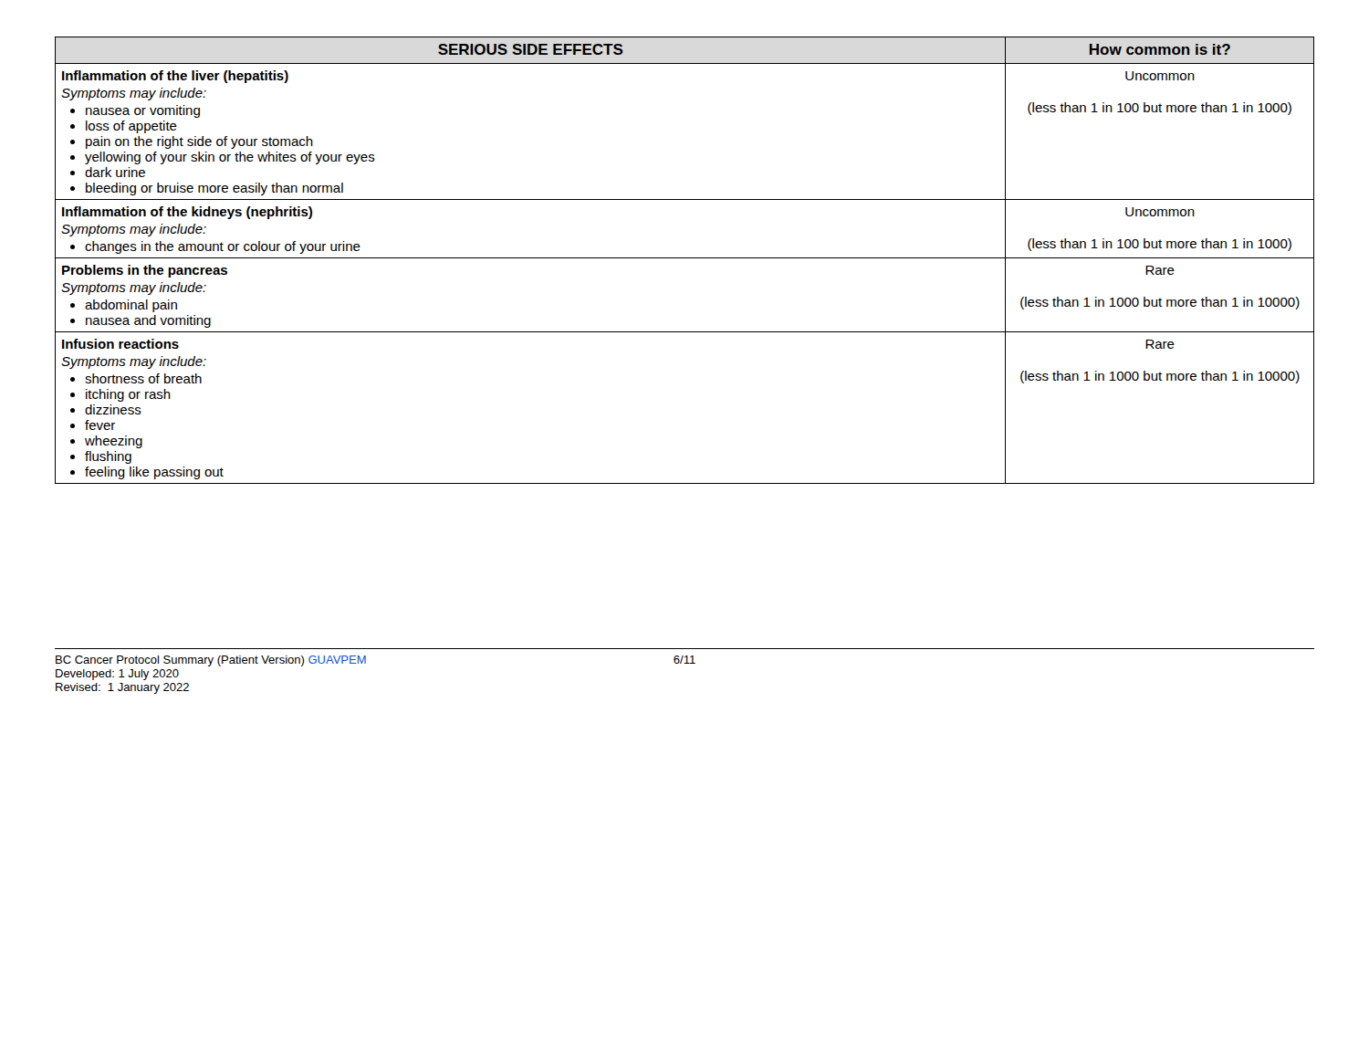| SERIOUS SIDE EFFECTS | How common is it? |
| --- | --- |
| Inflammation of the liver (hepatitis) Symptoms may include: nausea or vomiting loss of appetite pain on the right side of your stomach yellowing of your skin or the whites of your eyes dark urine bleeding or bruise more easily than normal | Uncommon (less than 1 in 100 but more than 1 in 1000) |
| Inflammation of the kidneys (nephritis) Symptoms may include: changes in the amount or colour of your urine | Uncommon (less than 1 in 100 but more than 1 in 1000) |
| Problems in the pancreas Symptoms may include: abdominal pain nausea and vomiting | Rare (less than 1 in 1000 but more than 1 in 10000) |
| Infusion reactions Symptoms may include: shortness of breath itching or rash dizziness fever wheezing flushing feeling like passing out | Rare (less than 1 in 1000 but more than 1 in 10000) |
6/11 BC Cancer Protocol Summary (Patient Version) GUAVPEM Developed: 1 July 2020 Revised: 1 January 2022